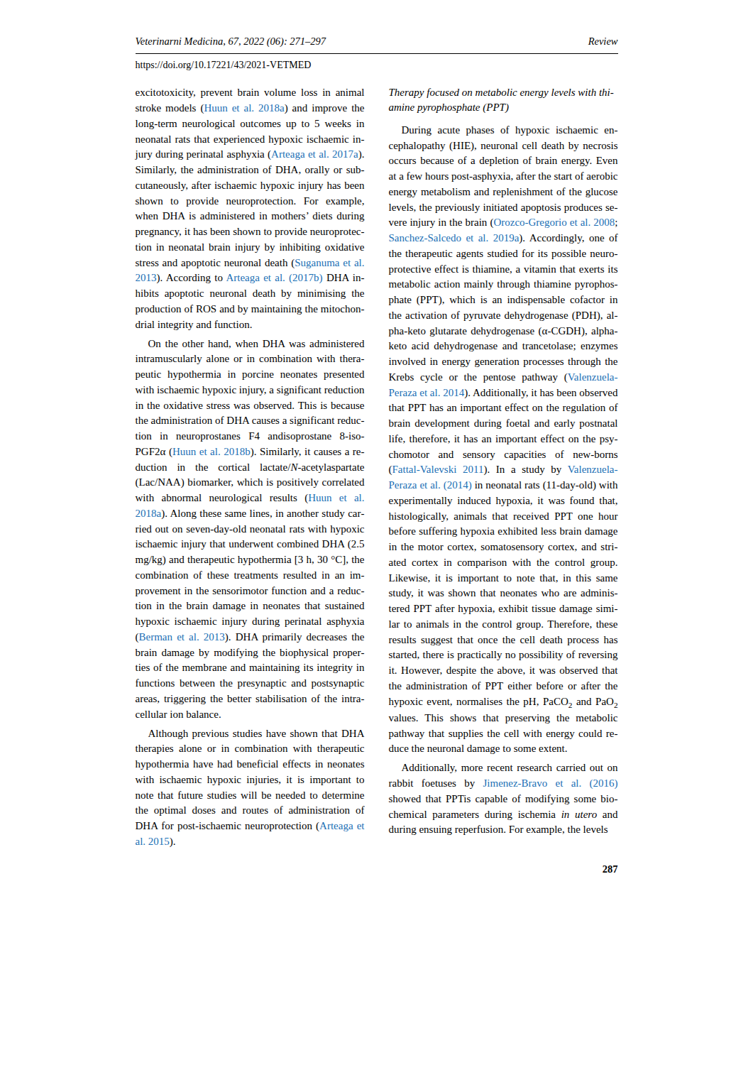Veterinarni Medicina, 67, 2022 (06): 271–297 Review
https://doi.org/10.17221/43/2021-VETMED
excitotoxicity, prevent brain volume loss in animal stroke models (Huun et al. 2018a) and improve the long-term neurological outcomes up to 5 weeks in neonatal rats that experienced hypoxic ischaemic injury during perinatal asphyxia (Arteaga et al. 2017a). Similarly, the administration of DHA, orally or subcutaneously, after ischaemic hypoxic injury has been shown to provide neuroprotection. For example, when DHA is administered in mothers’ diets during pregnancy, it has been shown to provide neuroprotection in neonatal brain injury by inhibiting oxidative stress and apoptotic neuronal death (Suganuma et al. 2013). According to Arteaga et al. (2017b) DHA inhibits apoptotic neuronal death by minimising the production of ROS and by maintaining the mitochondrial integrity and function.
On the other hand, when DHA was administered intramuscularly alone or in combination with therapeutic hypothermia in porcine neonates presented with ischaemic hypoxic injury, a significant reduction in the oxidative stress was observed. This is because the administration of DHA causes a significant reduction in neuroprostanes F4 andisoprostane 8-iso-PGF2α (Huun et al. 2018b). Similarly, it causes a reduction in the cortical lactate/N-acetylaspartate (Lac/NAA) biomarker, which is positively correlated with abnormal neurological results (Huun et al. 2018a). Along these same lines, in another study carried out on seven-day-old neonatal rats with hypoxic ischaemic injury that underwent combined DHA (2.5 mg/kg) and therapeutic hypothermia [3 h, 30 °C], the combination of these treatments resulted in an improvement in the sensorimotor function and a reduction in the brain damage in neonates that sustained hypoxic ischaemic injury during perinatal asphyxia (Berman et al. 2013). DHA primarily decreases the brain damage by modifying the biophysical properties of the membrane and maintaining its integrity in functions between the presynaptic and postsynaptic areas, triggering the better stabilisation of the intracellular ion balance.
Although previous studies have shown that DHA therapies alone or in combination with therapeutic hypothermia have had beneficial effects in neonates with ischaemic hypoxic injuries, it is important to note that future studies will be needed to determine the optimal doses and routes of administration of DHA for post-ischaemic neuroprotection (Arteaga et al. 2015).
Therapy focused on metabolic energy levels with thiamine pyrophosphate (PPT)
During acute phases of hypoxic ischaemic encephalopathy (HIE), neuronal cell death by necrosis occurs because of a depletion of brain energy. Even at a few hours post-asphyxia, after the start of aerobic energy metabolism and replenishment of the glucose levels, the previously initiated apoptosis produces severe injury in the brain (Orozco-Gregorio et al. 2008; Sanchez-Salcedo et al. 2019a). Accordingly, one of the therapeutic agents studied for its possible neuroprotective effect is thiamine, a vitamin that exerts its metabolic action mainly through thiamine pyrophosphate (PPT), which is an indispensable cofactor in the activation of pyruvate dehydrogenase (PDH), alpha-keto glutarate dehydrogenase (α-CGDH), alpha-keto acid dehydrogenase and trancetolase; enzymes involved in energy generation processes through the Krebs cycle or the pentose pathway (Valenzuela-Peraza et al. 2014). Additionally, it has been observed that PPT has an important effect on the regulation of brain development during foetal and early postnatal life, therefore, it has an important effect on the psychomotor and sensory capacities of new-borns (Fattal-Valevski 2011). In a study by Valenzuela-Peraza et al. (2014) in neonatal rats (11-day-old) with experimentally induced hypoxia, it was found that, histologically, animals that received PPT one hour before suffering hypoxia exhibited less brain damage in the motor cortex, somatosensory cortex, and striated cortex in comparison with the control group. Likewise, it is important to note that, in this same study, it was shown that neonates who are administered PPT after hypoxia, exhibit tissue damage similar to animals in the control group. Therefore, these results suggest that once the cell death process has started, there is practically no possibility of reversing it. However, despite the above, it was observed that the administration of PPT either before or after the hypoxic event, normalises the pH, PaCO2 and PaO2 values. This shows that preserving the metabolic pathway that supplies the cell with energy could reduce the neuronal damage to some extent.
Additionally, more recent research carried out on rabbit foetuses by Jimenez-Bravo et al. (2016) showed that PPTis capable of modifying some biochemical parameters during ischemia in utero and during ensuing reperfusion. For example, the levels
287